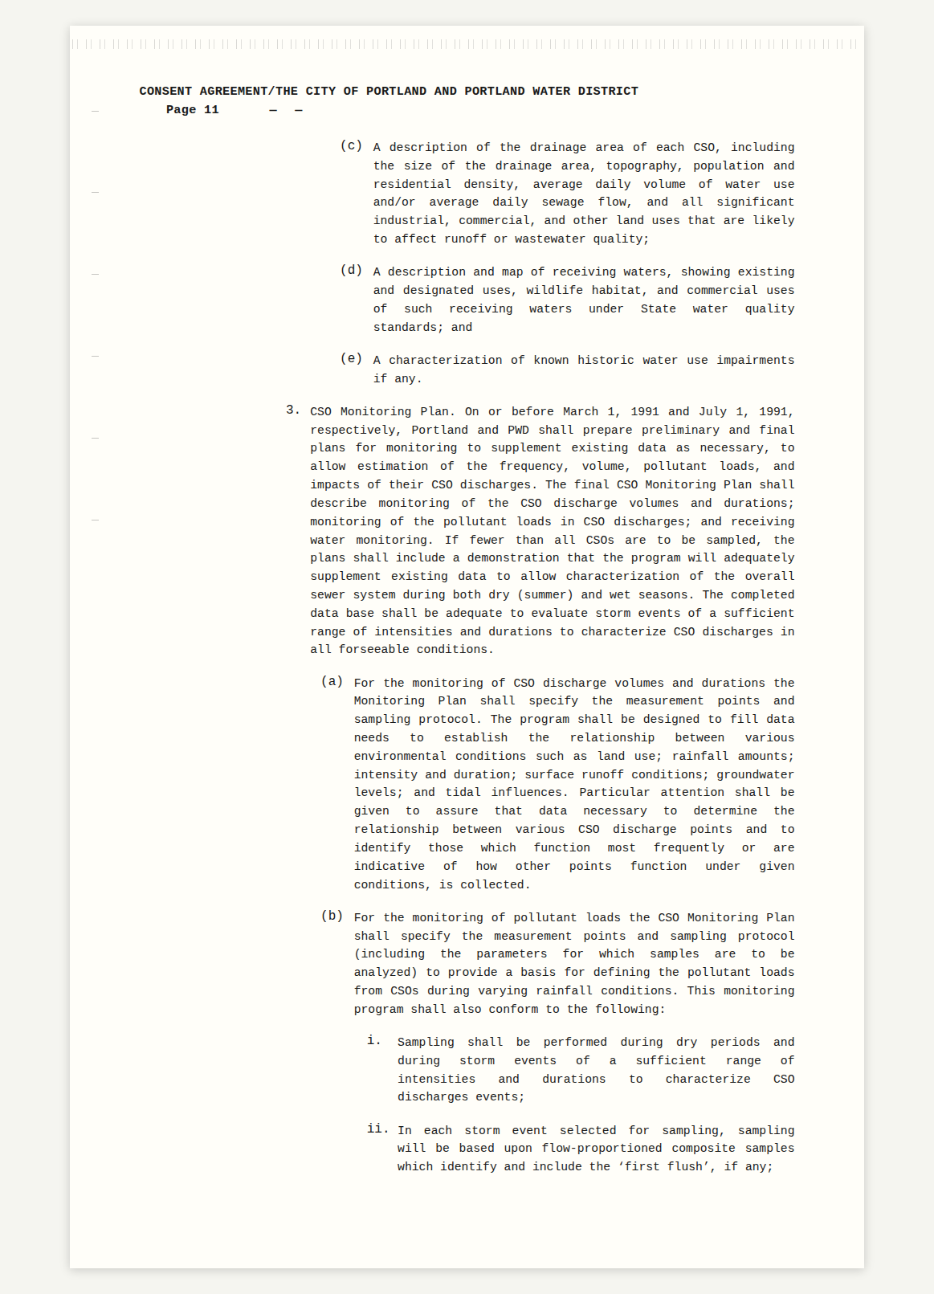Consent Agreement/The City of Portland and Portland Water District
Page 11 — —
(c)
A description of the drainage area of each CSO, including the size of the drainage area, topography, population and residential density, average daily volume of water use and/or average daily sewage flow, and all significant industrial, commercial, and other land uses that are likely to affect runoff or wastewater quality;
(d)
A description and map of receiving waters, showing existing and designated uses, wildlife habitat, and commercial uses of such receiving waters under State water quality standards; and
(e)
A characterization of known historic water use impairments if any.
3.
CSO Monitoring Plan. On or before March 1, 1991 and July 1, 1991, respectively, Portland and PWD shall prepare preliminary and final plans for monitoring to supplement existing data as necessary, to allow estimation of the frequency, volume, pollutant loads, and impacts of their CSO discharges. The final CSO Monitoring Plan shall describe monitoring of the CSO discharge volumes and durations; monitoring of the pollutant loads in CSO discharges; and receiving water monitoring. If fewer than all CSOs are to be sampled, the plans shall include a demonstration that the program will adequately supplement existing data to allow characterization of the overall sewer system during both dry (summer) and wet seasons. The completed data base shall be adequate to evaluate storm events of a sufficient range of intensities and durations to characterize CSO discharges in all forseeable conditions.
(a)
For the monitoring of CSO discharge volumes and durations the Monitoring Plan shall specify the measurement points and sampling protocol. The program shall be designed to fill data needs to establish the relationship between various environmental conditions such as land use; rainfall amounts; intensity and duration; surface runoff conditions; groundwater levels; and tidal influences. Particular attention shall be given to assure that data necessary to determine the relationship between various CSO discharge points and to identify those which function most frequently or are indicative of how other points function under given conditions, is collected.
(b)
For the monitoring of pollutant loads the CSO Monitoring Plan shall specify the measurement points and sampling protocol (including the parameters for which samples are to be analyzed) to provide a basis for defining the pollutant loads from CSOs during varying rainfall conditions. This monitoring program shall also conform to the following:
i.
Sampling shall be performed during dry periods and during storm events of a sufficient range of intensities and durations to characterize CSO discharges events;
ii.
In each storm event selected for sampling, sampling will be based upon flow-proportioned composite samples which identify and include the ‘first flush’, if any;